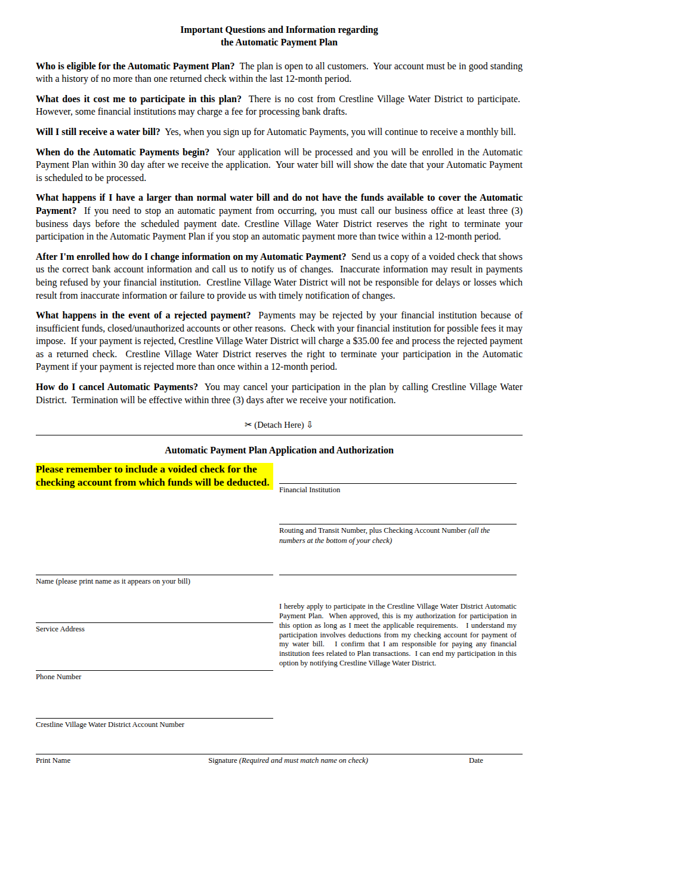Important Questions and Information regarding
the Automatic Payment Plan
Who is eligible for the Automatic Payment Plan? The plan is open to all customers. Your account must be in good standing with a history of no more than one returned check within the last 12-month period.
What does it cost me to participate in this plan? There is no cost from Crestline Village Water District to participate. However, some financial institutions may charge a fee for processing bank drafts.
Will I still receive a water bill? Yes, when you sign up for Automatic Payments, you will continue to receive a monthly bill.
When do the Automatic Payments begin? Your application will be processed and you will be enrolled in the Automatic Payment Plan within 30 day after we receive the application. Your water bill will show the date that your Automatic Payment is scheduled to be processed.
What happens if I have a larger than normal water bill and do not have the funds available to cover the Automatic Payment? If you need to stop an automatic payment from occurring, you must call our business office at least three (3) business days before the scheduled payment date. Crestline Village Water District reserves the right to terminate your participation in the Automatic Payment Plan if you stop an automatic payment more than twice within a 12-month period.
After I'm enrolled how do I change information on my Automatic Payment? Send us a copy of a voided check that shows us the correct bank account information and call us to notify us of changes. Inaccurate information may result in payments being refused by your financial institution. Crestline Village Water District will not be responsible for delays or losses which result from inaccurate information or failure to provide us with timely notification of changes.
What happens in the event of a rejected payment? Payments may be rejected by your financial institution because of insufficient funds, closed/unauthorized accounts or other reasons. Check with your financial institution for possible fees it may impose. If your payment is rejected, Crestline Village Water District will charge a $35.00 fee and process the rejected payment as a returned check. Crestline Village Water District reserves the right to terminate your participation in the Automatic Payment if your payment is rejected more than once within a 12-month period.
How do I cancel Automatic Payments? You may cancel your participation in the plan by calling Crestline Village Water District. Termination will be effective within three (3) days after we receive your notification.
✂ (Detach Here) ⇩
Automatic Payment Plan Application and Authorization
| Please remember to include a voided check for the checking account from which funds will be deducted. | Financial Institution |
| | Routing and Transit Number, plus Checking Account Number (all the numbers at the bottom of your check) |
| Name (please print name as it appears on your bill) | |
| Service Address | I hereby apply to participate in the Crestline Village Water District Automatic Payment Plan. When approved, this is my authorization for participation in this option as long as I meet the applicable requirements. I understand my participation involves deductions from my checking account for payment of my water bill. I confirm that I am responsible for paying any financial institution fees related to Plan transactions. I can end my participation in this option by notifying Crestline Village Water District. |
| Phone Number |
| Crestline Village Water District Account Number |
Print Name Signature (Required and must match name on check) Date